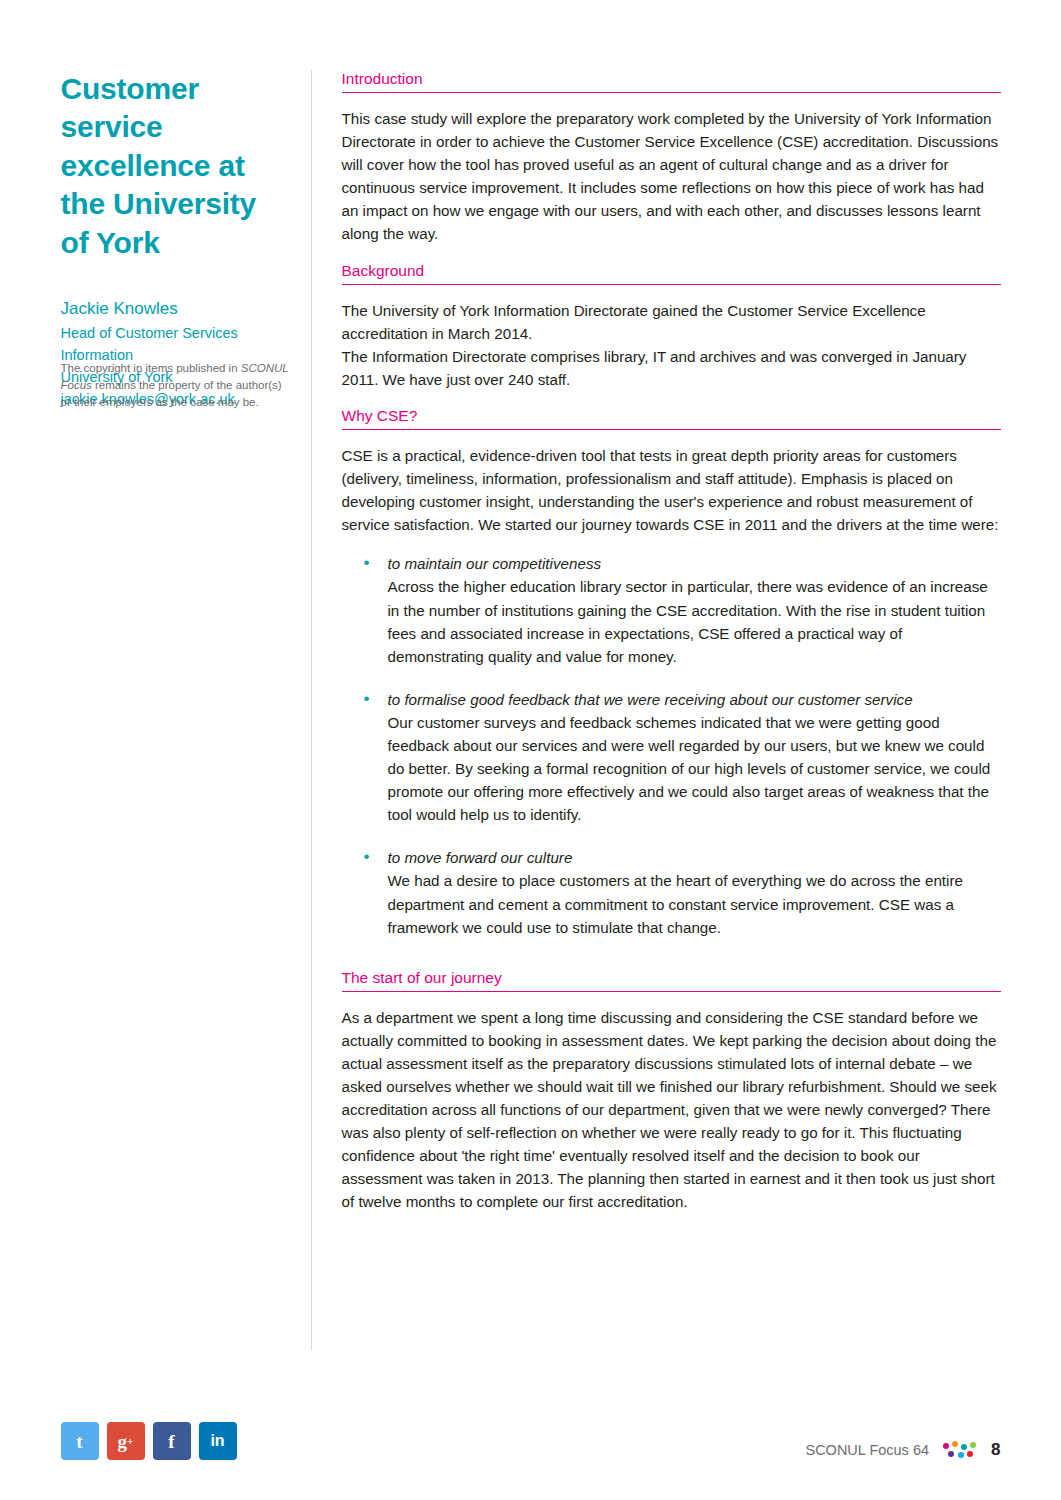Customer service excellence at the University of York
Jackie Knowles Head of Customer Services
Information
University of York
jackie.knowles@york.ac.uk
The copyright in items published in SCONUL Focus remains the property of the author(s) or their employers as the case may be.
Introduction
This case study will explore the preparatory work completed by the University of York Information Directorate in order to achieve the Customer Service Excellence (CSE) accreditation. Discussions will cover how the tool has proved useful as an agent of cultural change and as a driver for continuous service improvement. It includes some reflections on how this piece of work has had an impact on how we engage with our users, and with each other, and discusses lessons learnt along the way.
Background
The University of York Information Directorate gained the Customer Service Excellence accreditation in March 2014.
The Information Directorate comprises library, IT and archives and was converged in January 2011. We have just over 240 staff.
Why CSE?
CSE is a practical, evidence-driven tool that tests in great depth priority areas for customers (delivery, timeliness, information, professionalism and staff attitude). Emphasis is placed on developing customer insight, understanding the user's experience and robust measurement of service satisfaction. We started our journey towards CSE in 2011 and the drivers at the time were:
to maintain our competitiveness Across the higher education library sector in particular, there was evidence of an increase in the number of institutions gaining the CSE accreditation. With the rise in student tuition fees and associated increase in expectations, CSE offered a practical way of demonstrating quality and value for money.
to formalise good feedback that we were receiving about our customer service Our customer surveys and feedback schemes indicated that we were getting good feedback about our services and were well regarded by our users, but we knew we could do better. By seeking a formal recognition of our high levels of customer service, we could promote our offering more effectively and we could also target areas of weakness that the tool would help us to identify.
to move forward our culture We had a desire to place customers at the heart of everything we do across the entire department and cement a commitment to constant service improvement. CSE was a framework we could use to stimulate that change.
The start of our journey
As a department we spent a long time discussing and considering the CSE standard before we actually committed to booking in assessment dates. We kept parking the decision about doing the actual assessment itself as the preparatory discussions stimulated lots of internal debate – we asked ourselves whether we should wait till we finished our library refurbishment. Should we seek accreditation across all functions of our department, given that we were newly converged? There was also plenty of self-reflection on whether we were really ready to go for it. This fluctuating confidence about 'the right time' eventually resolved itself and the decision to book our assessment was taken in 2013. The planning then started in earnest and it then took us just short of twelve months to complete our first accreditation.
t g+ f in
SCONUL Focus 64 8